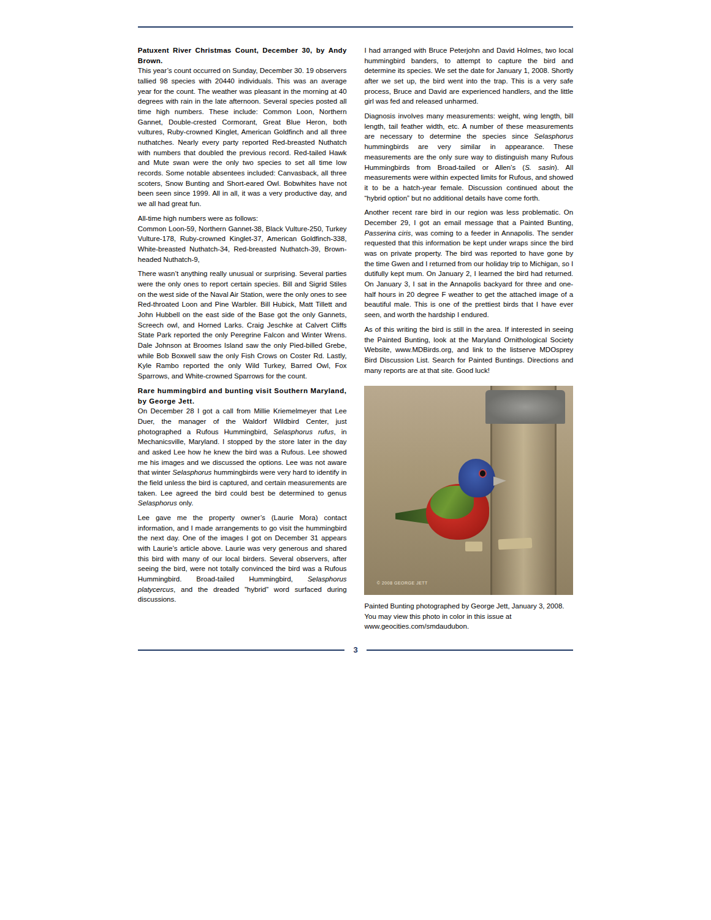Patuxent River Christmas Count, December 30, by Andy Brown.
This year’s count occurred on Sunday, December 30. 19 observers tallied 98 species with 20440 individuals. This was an average year for the count. The weather was pleasant in the morning at 40 degrees with rain in the late afternoon. Several species posted all time high numbers. These include: Common Loon, Northern Gannet, Double-crested Cormorant, Great Blue Heron, both vultures, Ruby-crowned Kinglet, American Goldfinch and all three nuthatches. Nearly every party reported Red-breasted Nuthatch with numbers that doubled the previous record. Red-tailed Hawk and Mute swan were the only two species to set all time low records. Some notable absentees included: Canvasback, all three scoters, Snow Bunting and Short-eared Owl. Bobwhites have not been seen since 1999. All in all, it was a very productive day, and we all had great fun.
All-time high numbers were as follows:
Common Loon-59, Northern Gannet-38, Black Vulture-250, Turkey Vulture-178, Ruby-crowned Kinglet-37, American Goldfinch-338, White-breasted Nuthatch-34, Red-breasted Nuthatch-39, Brown-headed Nuthatch-9,
There wasn’t anything really unusual or surprising. Several parties were the only ones to report certain species. Bill and Sigrid Stiles on the west side of the Naval Air Station, were the only ones to see Red-throated Loon and Pine Warbler. Bill Hubick, Matt Tillett and John Hubbell on the east side of the Base got the only Gannets, Screech owl, and Horned Larks. Craig Jeschke at Calvert Cliffs State Park reported the only Peregrine Falcon and Winter Wrens. Dale Johnson at Broomes Island saw the only Pied-billed Grebe, while Bob Boxwell saw the only Fish Crows on Coster Rd. Lastly, Kyle Rambo reported the only Wild Turkey, Barred Owl, Fox Sparrows, and White-crowned Sparrows for the count.
Rare hummingbird and bunting visit Southern Maryland, by George Jett.
On December 28 I got a call from Millie Kriemelmeyer that Lee Duer, the manager of the Waldorf Wildbird Center, just photographed a Rufous Hummingbird, Selasphorus rufus, in Mechanicsville, Maryland. I stopped by the store later in the day and asked Lee how he knew the bird was a Rufous. Lee showed me his images and we discussed the options. Lee was not aware that winter Selasphorus hummingbirds were very hard to identify in the field unless the bird is captured, and certain measurements are taken. Lee agreed the bird could best be determined to genus Selasphorus only.
Lee gave me the property owner’s (Laurie Mora) contact information, and I made arrangements to go visit the hummingbird the next day. One of the images I got on December 31 appears with Laurie’s article above. Laurie was very generous and shared this bird with many of our local birders. Several observers, after seeing the bird, were not totally convinced the bird was a Rufous Hummingbird. Broad-tailed Hummingbird, Selasphorus platycercus, and the dreaded ”hybrid” word surfaced during discussions.
I had arranged with Bruce Peterjohn and David Holmes, two local hummingbird banders, to attempt to capture the bird and determine its species. We set the date for January 1, 2008. Shortly after we set up, the bird went into the trap. This is a very safe process, Bruce and David are experienced handlers, and the little girl was fed and released unharmed.
Diagnosis involves many measurements: weight, wing length, bill length, tail feather width, etc. A number of these measurements are necessary to determine the species since Selasphorus hummingbirds are very similar in appearance. These measurements are the only sure way to distinguish many Rufous Hummingbirds from Broad-tailed or Allen’s (S. sasin). All measurements were within expected limits for Rufous, and showed it to be a hatch-year female. Discussion continued about the “hybrid option” but no additional details have come forth.
Another recent rare bird in our region was less problematic. On December 29, I got an email message that a Painted Bunting, Passerina ciris, was coming to a feeder in Annapolis. The sender requested that this information be kept under wraps since the bird was on private property. The bird was reported to have gone by the time Gwen and I returned from our holiday trip to Michigan, so I dutifully kept mum. On January 2, I learned the bird had returned. On January 3, I sat in the Annapolis backyard for three and one-half hours in 20 degree F weather to get the attached image of a beautiful male. This is one of the prettiest birds that I have ever seen, and worth the hardship I endured.
As of this writing the bird is still in the area. If interested in seeing the Painted Bunting, look at the Maryland Ornithological Society Website, www.MDBirds.org, and link to the listserve MDOsprey Bird Discussion List. Search for Painted Buntings. Directions and many reports are at that site. Good luck!
© 2008 GEORGE JETT
Painted Bunting photographed by George Jett, January 3, 2008. You may view this photo in color in this issue at www.geocities.com/smdaudubon.
3